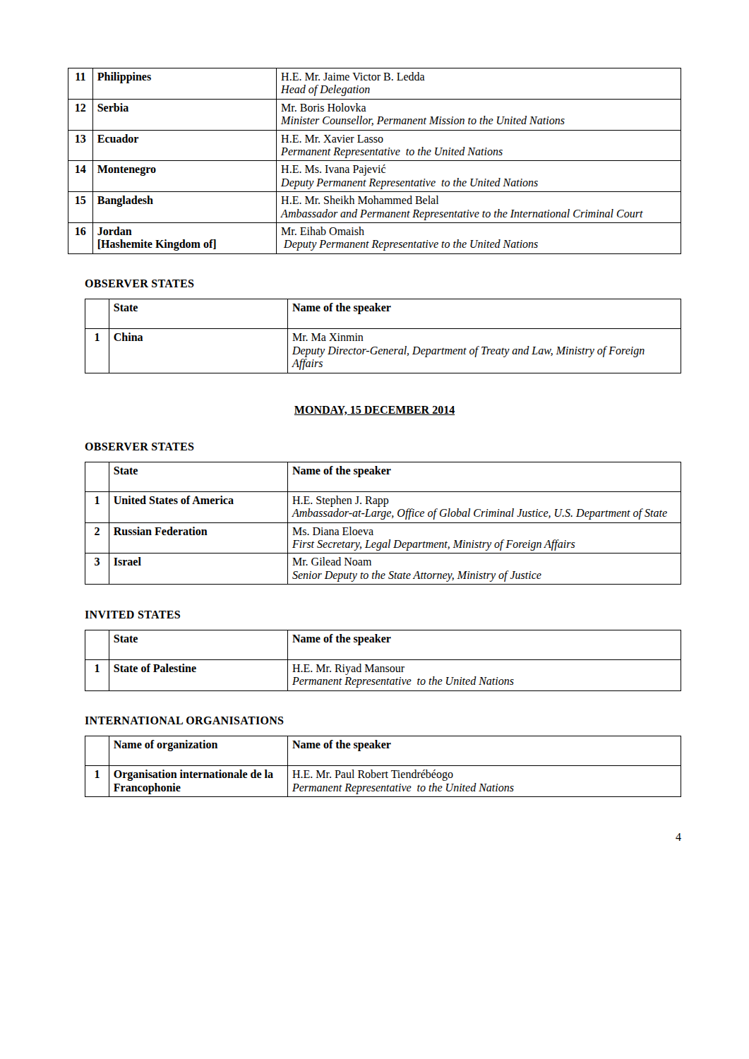| 11 | Philippines | H.E. Mr. Jaime Victor B. Ledda Head of Delegation |
| 12 | Serbia | Mr. Boris Holovka Minister Counsellor, Permanent Mission to the United Nations |
| 13 | Ecuador | H.E. Mr. Xavier Lasso Permanent Representative to the United Nations |
| 14 | Montenegro | H.E. Ms. Ivana Pajević Deputy Permanent Representative to the United Nations |
| 15 | Bangladesh | H.E. Mr. Sheikh Mohammed Belal Ambassador and Permanent Representative to the International Criminal Court |
| 16 | Jordan [Hashemite Kingdom of] | Mr. Eihab Omaish Deputy Permanent Representative to the United Nations |
OBSERVER STATES
| | State | Name of the speaker |
| 1 | China | Mr. Ma Xinmin Deputy Director-General, Department of Treaty and Law, Ministry of Foreign Affairs |
MONDAY, 15 DECEMBER 2014
OBSERVER STATES
| | State | Name of the speaker |
| 1 | United States of America | H.E. Stephen J. Rapp Ambassador-at-Large, Office of Global Criminal Justice, U.S. Department of State |
| 2 | Russian Federation | Ms. Diana Eloeva First Secretary, Legal Department, Ministry of Foreign Affairs |
| 3 | Israel | Mr. Gilead Noam Senior Deputy to the State Attorney, Ministry of Justice |
INVITED STATES
| | State | Name of the speaker |
| 1 | State of Palestine | H.E. Mr. Riyad Mansour Permanent Representative to the United Nations |
INTERNATIONAL ORGANISATIONS
| | Name of organization | Name of the speaker |
| 1 | Organisation internationale de la Francophonie | H.E. Mr. Paul Robert Tiendrébéogo Permanent Representative to the United Nations |
4